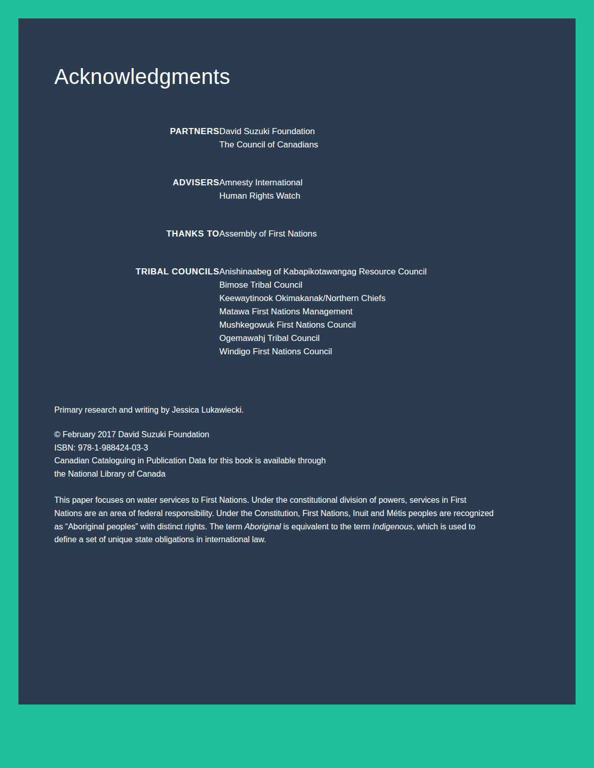Acknowledgments
| PARTNERS | David Suzuki Foundation The Council of Canadians |
| ADVISERS | Amnesty International Human Rights Watch |
| THANKS TO | Assembly of First Nations |
| TRIBAL COUNCILS | Anishinaabeg of Kabapikotawangag Resource Council Bimose Tribal Council Keewaytinook Okimakanak/Northern Chiefs Matawa First Nations Management Mushkegowuk First Nations Council Ogemawahj Tribal Council Windigo First Nations Council |
Primary research and writing by Jessica Lukawiecki.
© February 2017 David Suzuki Foundation
ISBN: 978-1-988424-03-3
Canadian Cataloguing in Publication Data for this book is available through
the National Library of Canada
This paper focuses on water services to First Nations. Under the constitutional division of powers, services in First Nations are an area of federal responsibility. Under the Constitution, First Nations, Inuit and Métis peoples are recognized as “Aboriginal peoples” with distinct rights. The term Aboriginal is equivalent to the term Indigenous, which is used to define a set of unique state obligations in international law.